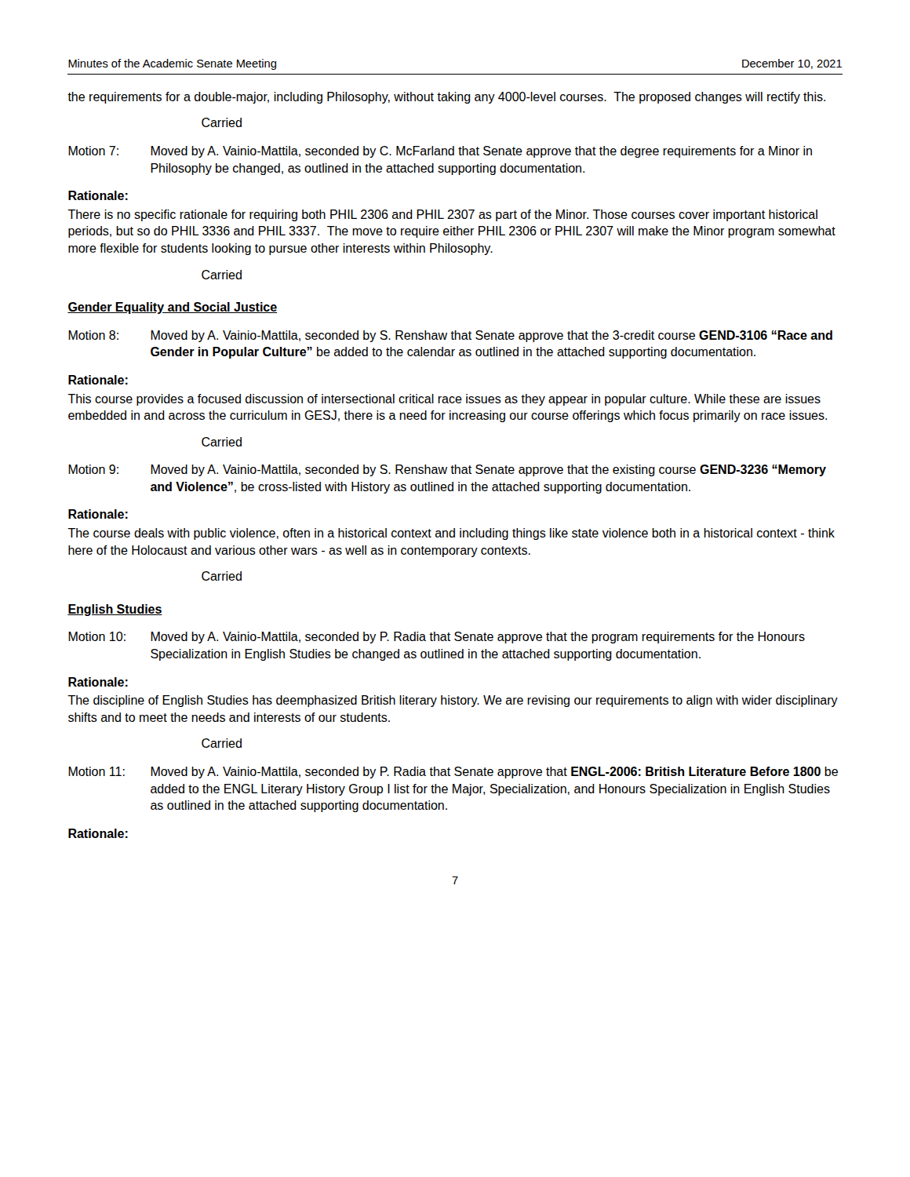Minutes of the Academic Senate Meeting December 10, 2021
the requirements for a double-major, including Philosophy, without taking any 4000-level courses. The proposed changes will rectify this.
Carried
Motion 7:
Moved by A. Vainio-Mattila, seconded by C. McFarland that Senate approve that the degree requirements for a Minor in Philosophy be changed, as outlined in the attached supporting documentation.
Rationale:
There is no specific rationale for requiring both PHIL 2306 and PHIL 2307 as part of the Minor. Those courses cover important historical periods, but so do PHIL 3336 and PHIL 3337. The move to require either PHIL 2306 or PHIL 2307 will make the Minor program somewhat more flexible for students looking to pursue other interests within Philosophy.
Carried
Gender Equality and Social Justice
Motion 8:
Moved by A. Vainio-Mattila, seconded by S. Renshaw that Senate approve that the 3-credit course GEND-3106 “Race and Gender in Popular Culture” be added to the calendar as outlined in the attached supporting documentation.
Rationale:
This course provides a focused discussion of intersectional critical race issues as they appear in popular culture. While these are issues embedded in and across the curriculum in GESJ, there is a need for increasing our course offerings which focus primarily on race issues.
Carried
Motion 9:
Moved by A. Vainio-Mattila, seconded by S. Renshaw that Senate approve that the existing course GEND-3236 “Memory and Violence”, be cross-listed with History as outlined in the attached supporting documentation.
Rationale:
The course deals with public violence, often in a historical context and including things like state violence both in a historical context - think here of the Holocaust and various other wars - as well as in contemporary contexts.
Carried
English Studies
Motion 10:
Moved by A. Vainio-Mattila, seconded by P. Radia that Senate approve that the program requirements for the Honours Specialization in English Studies be changed as outlined in the attached supporting documentation.
Rationale:
The discipline of English Studies has deemphasized British literary history. We are revising our requirements to align with wider disciplinary shifts and to meet the needs and interests of our students.
Carried
Motion 11:
Moved by A. Vainio-Mattila, seconded by P. Radia that Senate approve that ENGL-2006: British Literature Before 1800 be added to the ENGL Literary History Group I list for the Major, Specialization, and Honours Specialization in English Studies as outlined in the attached supporting documentation.
Rationale:
7